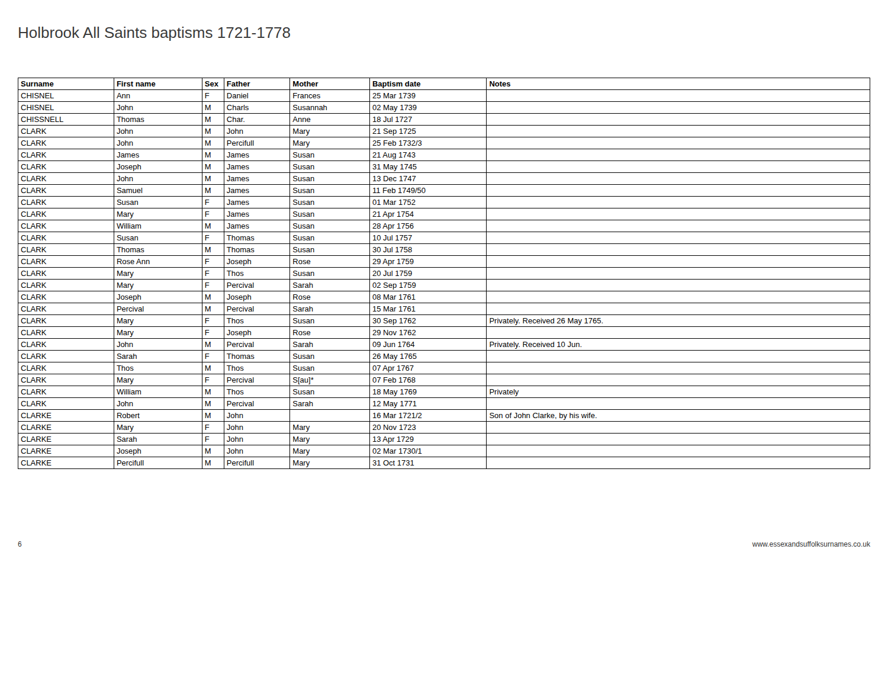Holbrook All Saints baptisms 1721-1778
| Surname | First name | Sex | Father | Mother | Baptism date | Notes |
| --- | --- | --- | --- | --- | --- | --- |
| CHISNEL | Ann | F | Daniel | Frances | 25 Mar 1739 | |
| CHISNEL | John | M | Charls | Susannah | 02 May 1739 | |
| CHISSNELL | Thomas | M | Char. | Anne | 18 Jul 1727 | |
| CLARK | John | M | John | Mary | 21 Sep 1725 | |
| CLARK | John | M | Percifull | Mary | 25 Feb 1732/3 | |
| CLARK | James | M | James | Susan | 21 Aug 1743 | |
| CLARK | Joseph | M | James | Susan | 31 May 1745 | |
| CLARK | John | M | James | Susan | 13 Dec 1747 | |
| CLARK | Samuel | M | James | Susan | 11 Feb 1749/50 | |
| CLARK | Susan | F | James | Susan | 01 Mar 1752 | |
| CLARK | Mary | F | James | Susan | 21 Apr 1754 | |
| CLARK | William | M | James | Susan | 28 Apr 1756 | |
| CLARK | Susan | F | Thomas | Susan | 10 Jul 1757 | |
| CLARK | Thomas | M | Thomas | Susan | 30 Jul 1758 | |
| CLARK | Rose Ann | F | Joseph | Rose | 29 Apr 1759 | |
| CLARK | Mary | F | Thos | Susan | 20 Jul 1759 | |
| CLARK | Mary | F | Percival | Sarah | 02 Sep 1759 | |
| CLARK | Joseph | M | Joseph | Rose | 08 Mar 1761 | |
| CLARK | Percival | M | Percival | Sarah | 15 Mar 1761 | |
| CLARK | Mary | F | Thos | Susan | 30 Sep 1762 | Privately. Received 26 May 1765. |
| CLARK | Mary | F | Joseph | Rose | 29 Nov 1762 | |
| CLARK | John | M | Percival | Sarah | 09 Jun 1764 | Privately. Received 10 Jun. |
| CLARK | Sarah | F | Thomas | Susan | 26 May 1765 | |
| CLARK | Thos | M | Thos | Susan | 07 Apr 1767 | |
| CLARK | Mary | F | Percival | S[au]* | 07 Feb 1768 | |
| CLARK | William | M | Thos | Susan | 18 May 1769 | Privately |
| CLARK | John | M | Percival | Sarah | 12 May 1771 | |
| CLARKE | Robert | M | John | | 16 Mar 1721/2 | Son of John Clarke, by his wife. |
| CLARKE | Mary | F | John | Mary | 20 Nov 1723 | |
| CLARKE | Sarah | F | John | Mary | 13 Apr 1729 | |
| CLARKE | Joseph | M | John | Mary | 02 Mar 1730/1 | |
| CLARKE | Percifull | M | Percifull | Mary | 31 Oct 1731 | |
6 www.essexandsuffolksurnames.co.uk